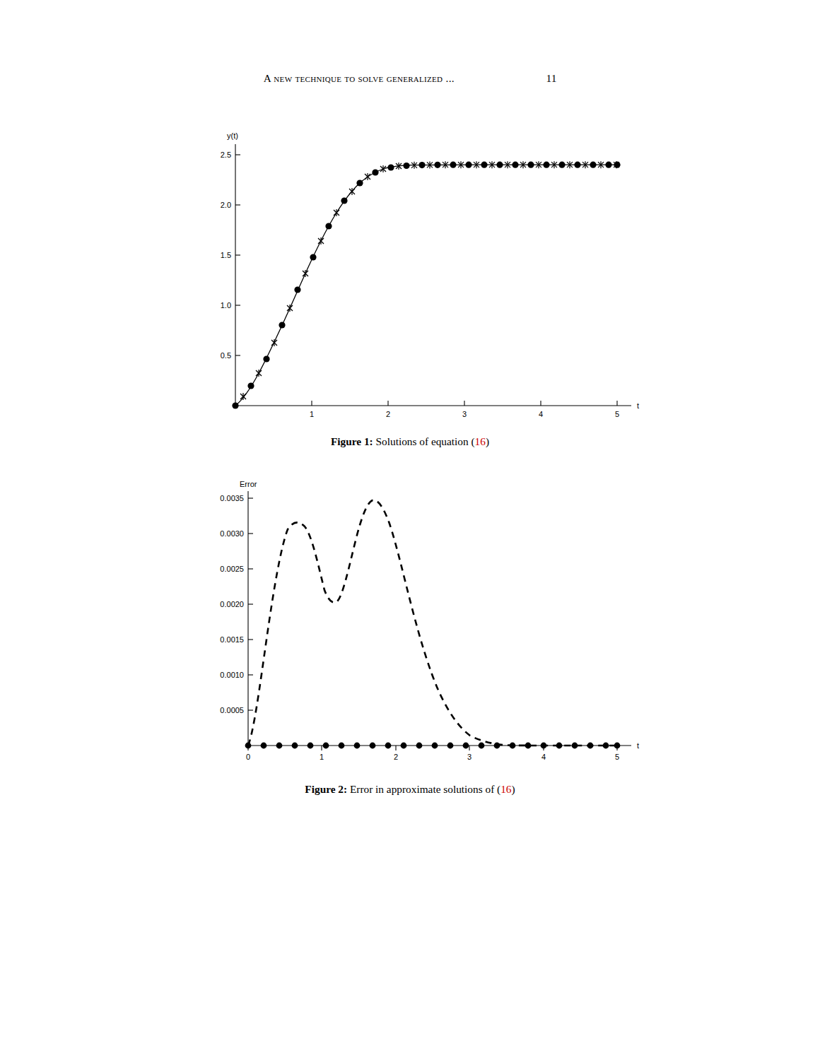A new technique to solve generalized ... 11
y(t) t 0.5 1.0 1.5 2.0 2.5 1 2 3 4 5
Figure 1: Solutions of equation (16)
Error t 0.0005 0.0010 0.0015 0.0020 0.0025 0.0030 0.0035 0 1 2 3 4 5
Figure 2: Error in approximate solutions of (16)